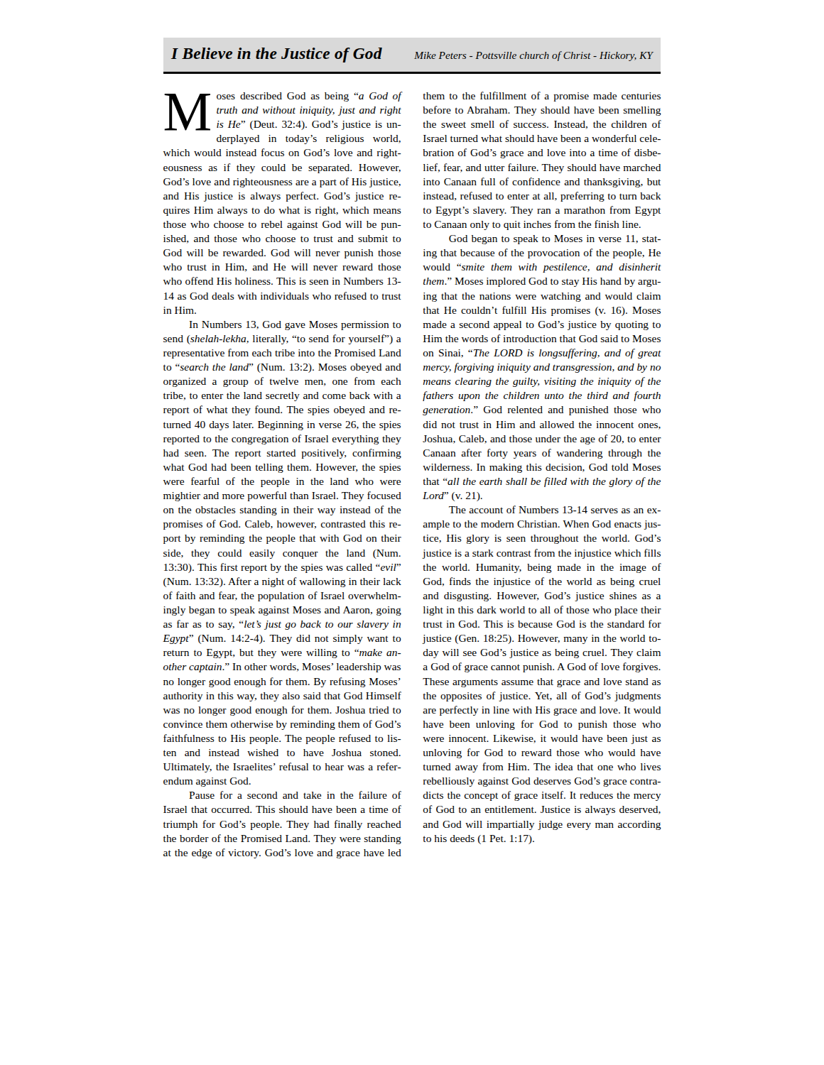I Believe in the Justice of God Mike Peters - Pottsville church of Christ - Hickory, KY
Moses described God as being “a God of truth and without iniquity, just and right is He” (Deut. 32:4). God’s justice is underplayed in today’s religious world, which would instead focus on God’s love and righteousness as if they could be separated. However, God’s love and righteousness are a part of His justice, and His justice is always perfect. God’s justice requires Him always to do what is right, which means those who choose to rebel against God will be punished, and those who choose to trust and submit to God will be rewarded. God will never punish those who trust in Him, and He will never reward those who offend His holiness. This is seen in Numbers 13-14 as God deals with individuals who refused to trust in Him.
In Numbers 13, God gave Moses permission to send (shelah-lekha, literally, “to send for yourself”) a representative from each tribe into the Promised Land to “search the land” (Num. 13:2). Moses obeyed and organized a group of twelve men, one from each tribe, to enter the land secretly and come back with a report of what they found. The spies obeyed and returned 40 days later. Beginning in verse 26, the spies reported to the congregation of Israel everything they had seen. The report started positively, confirming what God had been telling them. However, the spies were fearful of the people in the land who were mightier and more powerful than Israel. They focused on the obstacles standing in their way instead of the promises of God. Caleb, however, contrasted this report by reminding the people that with God on their side, they could easily conquer the land (Num. 13:30). This first report by the spies was called “evil” (Num. 13:32). After a night of wallowing in their lack of faith and fear, the population of Israel overwhelmingly began to speak against Moses and Aaron, going as far as to say, “let’s just go back to our slavery in Egypt” (Num. 14:2-4). They did not simply want to return to Egypt, but they were willing to “make another captain.” In other words, Moses’ leadership was no longer good enough for them. By refusing Moses’ authority in this way, they also said that God Himself was no longer good enough for them. Joshua tried to convince them otherwise by reminding them of God’s faithfulness to His people. The people refused to listen and instead wished to have Joshua stoned. Ultimately, the Israelites’ refusal to hear was a referendum against God.
Pause for a second and take in the failure of Israel that occurred. This should have been a time of triumph for God’s people. They had finally reached the border of the Promised Land. They were standing at the edge of victory. God’s love and grace have led them to the fulfillment of a promise made centuries before to Abraham. They should have been smelling the sweet smell of success. Instead, the children of Israel turned what should have been a wonderful celebration of God’s grace and love into a time of disbelief, fear, and utter failure. They should have marched into Canaan full of confidence and thanksgiving, but instead, refused to enter at all, preferring to turn back to Egypt’s slavery. They ran a marathon from Egypt to Canaan only to quit inches from the finish line.
God began to speak to Moses in verse 11, stating that because of the provocation of the people, He would “smite them with pestilence, and disinherit them.” Moses implored God to stay His hand by arguing that the nations were watching and would claim that He couldn’t fulfill His promises (v. 16). Moses made a second appeal to God’s justice by quoting to Him the words of introduction that God said to Moses on Sinai, “The LORD is longsuffering, and of great mercy, forgiving iniquity and transgression, and by no means clearing the guilty, visiting the iniquity of the fathers upon the children unto the third and fourth generation.” God relented and punished those who did not trust in Him and allowed the innocent ones, Joshua, Caleb, and those under the age of 20, to enter Canaan after forty years of wandering through the wilderness. In making this decision, God told Moses that “all the earth shall be filled with the glory of the Lord” (v. 21).
The account of Numbers 13-14 serves as an example to the modern Christian. When God enacts justice, His glory is seen throughout the world. God’s justice is a stark contrast from the injustice which fills the world. Humanity, being made in the image of God, finds the injustice of the world as being cruel and disgusting. However, God’s justice shines as a light in this dark world to all of those who place their trust in God. This is because God is the standard for justice (Gen. 18:25). However, many in the world today will see God’s justice as being cruel. They claim a God of grace cannot punish. A God of love forgives. These arguments assume that grace and love stand as the opposites of justice. Yet, all of God’s judgments are perfectly in line with His grace and love. It would have been unloving for God to punish those who were innocent. Likewise, it would have been just as unloving for God to reward those who would have turned away from Him. The idea that one who lives rebelliously against God deserves God’s grace contradicts the concept of grace itself. It reduces the mercy of God to an entitlement. Justice is always deserved, and God will impartially judge every man according to his deeds (1 Pet. 1:17).